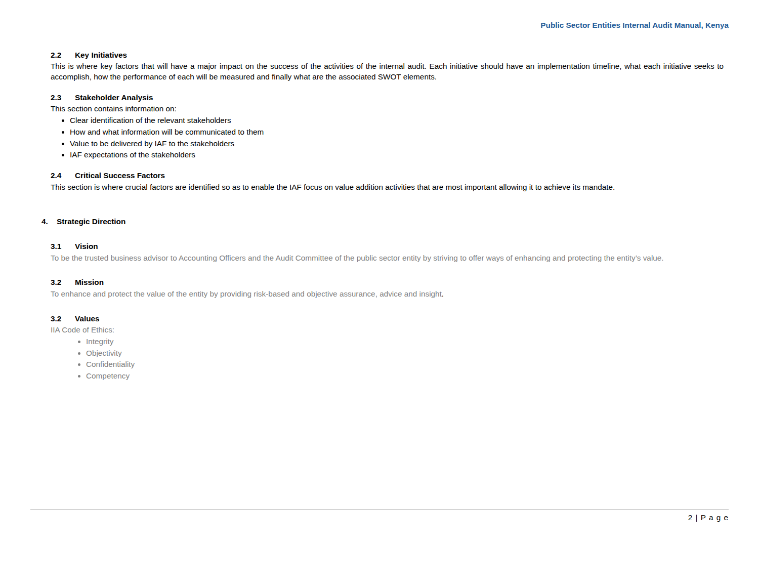Public Sector Entities Internal Audit Manual, Kenya
2.2 Key Initiatives
This is where key factors that will have a major impact on the success of the activities of the internal audit. Each initiative should have an implementation timeline, what each initiative seeks to accomplish, how the performance of each will be measured and finally what are the associated SWOT elements.
2.3 Stakeholder Analysis
This section contains information on:
Clear identification of the relevant stakeholders
How and what information will be communicated to them
Value to be delivered by IAF to the stakeholders
IAF expectations of the stakeholders
2.4 Critical Success Factors
This section is where crucial factors are identified so as to enable the IAF focus on value addition activities that are most important allowing it to achieve its mandate.
4. Strategic Direction
3.1 Vision
To be the trusted business advisor to Accounting Officers and the Audit Committee of the public sector entity by striving to offer ways of enhancing and protecting the entity’s value.
3.2 Mission
To enhance and protect the value of the entity by providing risk-based and objective assurance, advice and insight.
3.2 Values
IIA Code of Ethics:
Integrity
Objectivity
Confidentiality
Competency
2 | P a g e